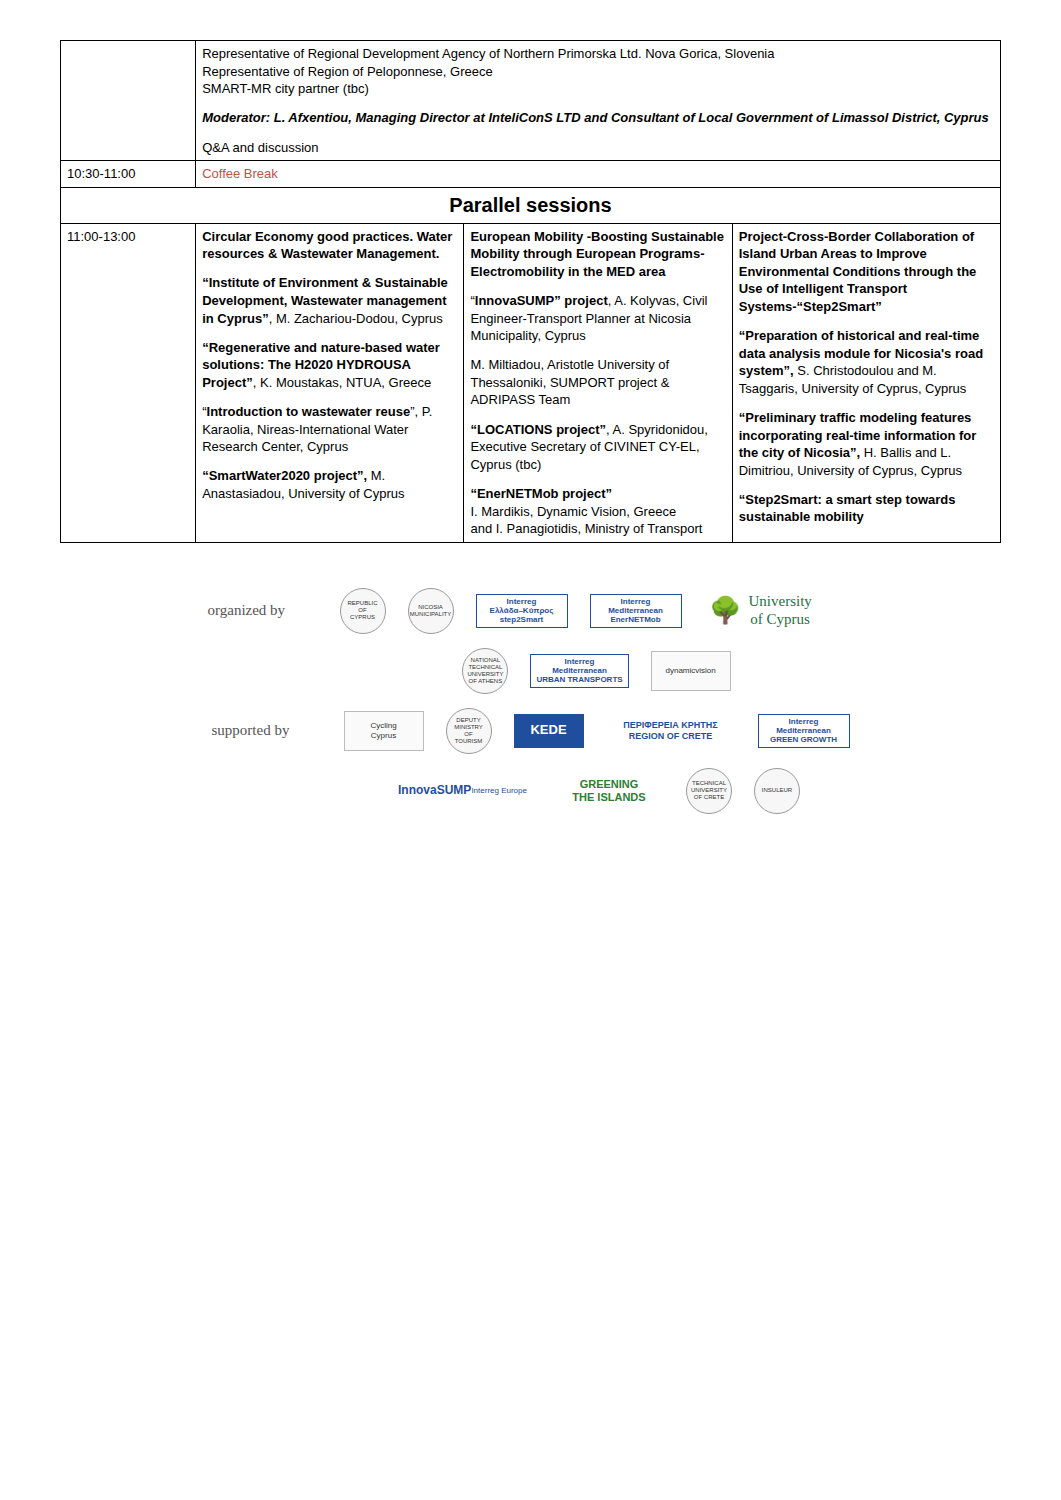| | Representative of Regional Development Agency of Northern Primorska Ltd. Nova Gorica, Slovenia Representative of Region of Peloponnese, Greece SMART-MR city partner (tbc) Moderator: L. Afxentiou, Managing Director at InteliConS LTD and Consultant of Local Government of Limassol District, Cyprus Q&A and discussion |
| 10:30-11:00 | Coffee Break |
| Parallel sessions |
| 11:00-13:00 | Circular Economy good practices. Water resources & Wastewater Management. “Institute of Environment & Sustainable Development, Wastewater management in Cyprus” , M. Zachariou-Dodou, Cyprus “Regenerative and nature-based water solutions: The H2020 HYDROUSA Project” , K. Moustakas, NTUA, Greece “ Introduction to wastewater reuse ”, P. Karaolia, Nireas-International Water Research Center, Cyprus “SmartWater2020 project”, M. Anastasiadou, University of Cyprus | European Mobility -Boosting Sustainable Mobility through European Programs-Electromobility in the MED area “ InnovaSUMP” project , A. Kolyvas, Civil Engineer-Transport Planner at Nicosia Municipality, Cyprus M. Miltiadou, Aristotle University of Thessaloniki, SUMPORT project & ADRIPASS Team “LOCATIONS project” , A. Spyridonidou, Executive Secretary of CIVINET CY-EL, Cyprus (tbc) “EnerNETMob project” I. Mardikis, Dynamic Vision, Greece and I. Panagiotidis, Ministry of Transport | Project-Cross-Border Collaboration of Island Urban Areas to Improve Environmental Conditions through the Use of Intelligent Transport Systems-“Step2Smart” “Preparation of historical and real-time data analysis module for Nicosia's road system”, S. Christodoulou and M. Tsaggaris, University of Cyprus, Cyprus “Preliminary traffic modeling features incorporating real-time information for the city of Nicosia”, H. Ballis and L. Dimitriou, University of Cyprus, Cyprus “Step2Smart: a smart step towards sustainable mobility |
organized by
REPUBLIC
OF CYPRUS
NICOSIA
MUNICIPALITY
Interreg
Ελλάδα–Κύπρος
step2Smart
Interreg
Mediterranean
EnerNETMob
🌳 University
of Cyprus
NATIONAL
TECHNICAL
UNIVERSITY
OF ATHENS
Interreg
Mediterranean
URBAN TRANSPORTS
dynamicvision
supported by
Cycling
Cyprus
DEPUTY
MINISTRY OF
TOURISM
KEDE
ΠΕΡΙΦΕΡΕΙΑ ΚΡΗΤΗΣ
REGION OF CRETE
Interreg
Mediterranean
GREEN GROWTH
InnovaSUMP
Interreg Europe
GREENING
THE ISLANDS
TECHNICAL
UNIVERSITY
OF CRETE
INSULEUR